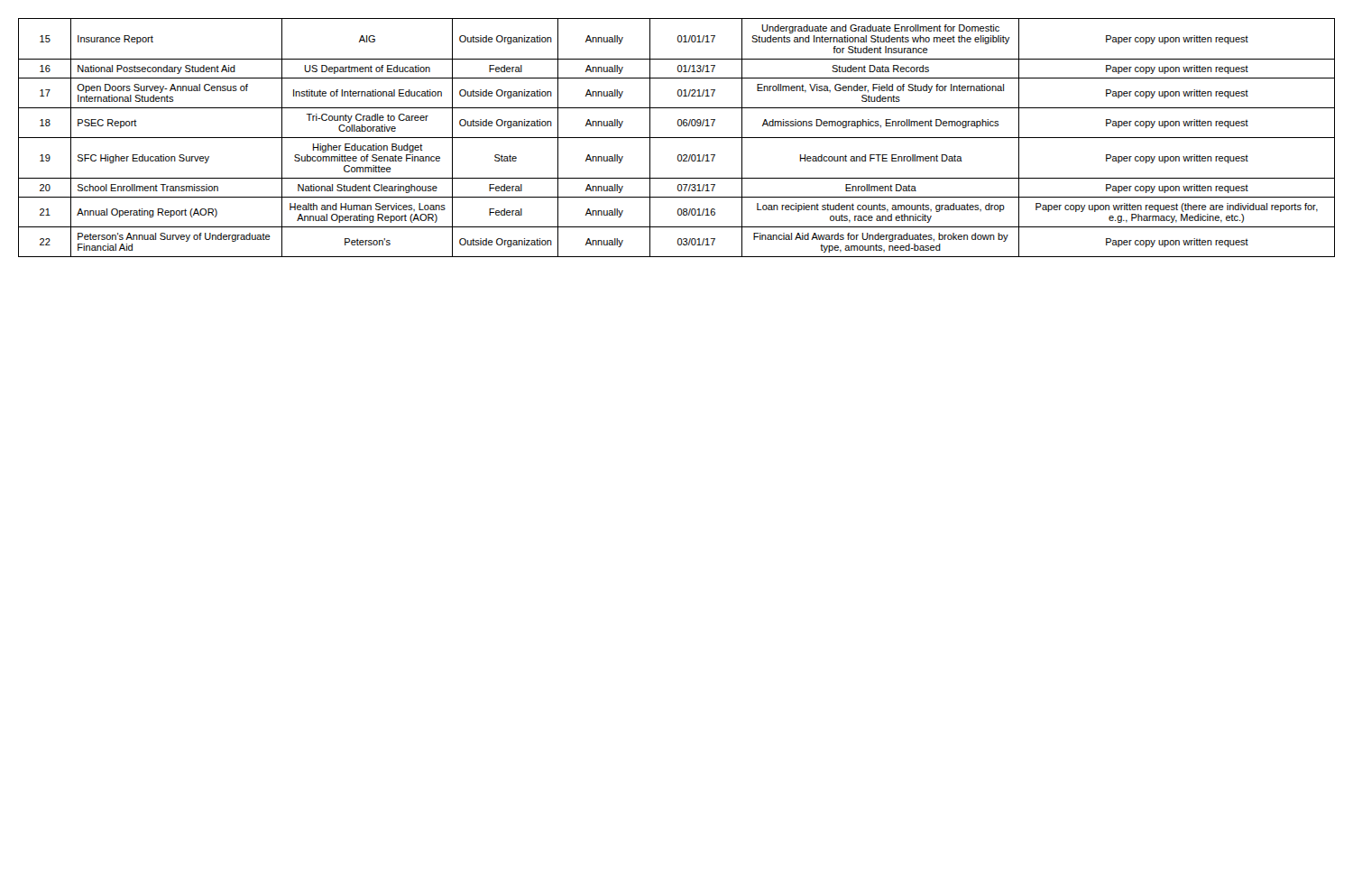| 15 | Insurance Report | AIG | Outside Organization | Annually | 01/01/17 | Undergraduate and Graduate Enrollment for Domestic Students and International Students who meet the eligiblity for Student Insurance | Paper copy upon written request |
| 16 | National Postsecondary Student Aid | US Department of Education | Federal | Annually | 01/13/17 | Student Data Records | Paper copy upon written request |
| 17 | Open Doors Survey- Annual Census of International Students | Institute of International Education | Outside Organization | Annually | 01/21/17 | Enrollment, Visa, Gender, Field of Study for International Students | Paper copy upon written request |
| 18 | PSEC Report | Tri-County Cradle to Career Collaborative | Outside Organization | Annually | 06/09/17 | Admissions Demographics, Enrollment Demographics | Paper copy upon written request |
| 19 | SFC Higher Education Survey | Higher Education Budget Subcommittee of Senate Finance Committee | State | Annually | 02/01/17 | Headcount and FTE Enrollment Data | Paper copy upon written request |
| 20 | School Enrollment Transmission | National Student Clearinghouse | Federal | Annually | 07/31/17 | Enrollment Data | Paper copy upon written request |
| 21 | Annual Operating Report (AOR) | Health and Human Services, Loans Annual Operating Report (AOR) | Federal | Annually | 08/01/16 | Loan recipient student counts, amounts, graduates, drop outs, race and ethnicity | Paper copy upon written request (there are individual reports for, e.g., Pharmacy, Medicine, etc.) |
| 22 | Peterson's Annual Survey of Undergraduate Financial Aid | Peterson's | Outside Organization | Annually | 03/01/17 | Financial Aid Awards for Undergraduates, broken down by type, amounts, need-based | Paper copy upon written request |